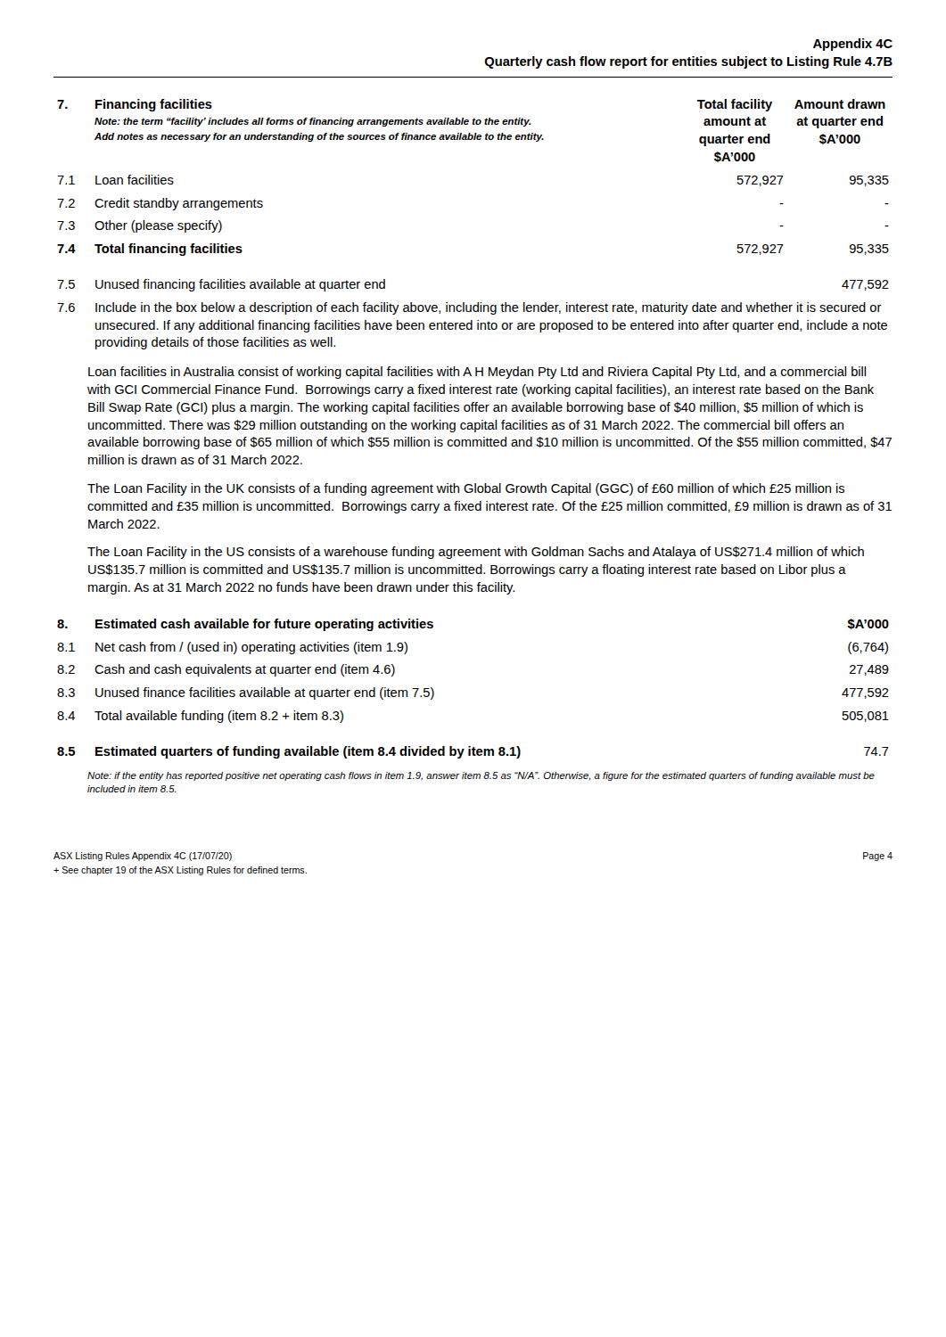Appendix 4C
Quarterly cash flow report for entities subject to Listing Rule 4.7B
| 7. | Financing facilities Note: the term “facility’ includes all forms of financing arrangements available to the entity. Add notes as necessary for an understanding of the sources of finance available to the entity. | Total facility amount at quarter end $A’000 | Amount drawn at quarter end $A’000 |
| 7.1 | Loan facilities | 572,927 | 95,335 |
| 7.2 | Credit standby arrangements | - | - |
| 7.3 | Other (please specify) | - | - |
| 7.4 | Total financing facilities | 572,927 | 95,335 |
| 7.5 | Unused financing facilities available at quarter end | | 477,592 |
| 7.6 | Include in the box below a description of each facility above, including the lender, interest rate, maturity date and whether it is secured or unsecured. If any additional financing facilities have been entered into or are proposed to be entered into after quarter end, include a note providing details of those facilities as well. |
Loan facilities in Australia consist of working capital facilities with A H Meydan Pty Ltd and Riviera Capital Pty Ltd, and a commercial bill with GCI Commercial Finance Fund. Borrowings carry a fixed interest rate (working capital facilities), an interest rate based on the Bank Bill Swap Rate (GCI) plus a margin. The working capital facilities offer an available borrowing base of $40 million, $5 million of which is uncommitted. There was $29 million outstanding on the working capital facilities as of 31 March 2022. The commercial bill offers an available borrowing base of $65 million of which $55 million is committed and $10 million is uncommitted. Of the $55 million committed, $47 million is drawn as of 31 March 2022.
The Loan Facility in the UK consists of a funding agreement with Global Growth Capital (GGC) of £60 million of which £25 million is committed and £35 million is uncommitted. Borrowings carry a fixed interest rate. Of the £25 million committed, £9 million is drawn as of 31 March 2022.
The Loan Facility in the US consists of a warehouse funding agreement with Goldman Sachs and Atalaya of US$271.4 million of which US$135.7 million is committed and US$135.7 million is uncommitted. Borrowings carry a floating interest rate based on Libor plus a margin. As at 31 March 2022 no funds have been drawn under this facility.
| 8. | Estimated cash available for future operating activities | $A’000 |
| 8.1 | Net cash from / (used in) operating activities (item 1.9) | (6,764) |
| 8.2 | Cash and cash equivalents at quarter end (item 4.6) | 27,489 |
| 8.3 | Unused finance facilities available at quarter end (item 7.5) | 477,592 |
| 8.4 | Total available funding (item 8.2 + item 8.3) | 505,081 |
| 8.5 | Estimated quarters of funding available (item 8.4 divided by item 8.1) | 74.7 |
Note: if the entity has reported positive net operating cash flows in item 1.9, answer item 8.5 as “N/A”. Otherwise, a figure for the estimated quarters of funding available must be included in item 8.5.
ASX Listing Rules Appendix 4C (17/07/20)
Page 4
+ See chapter 19 of the ASX Listing Rules for defined terms.